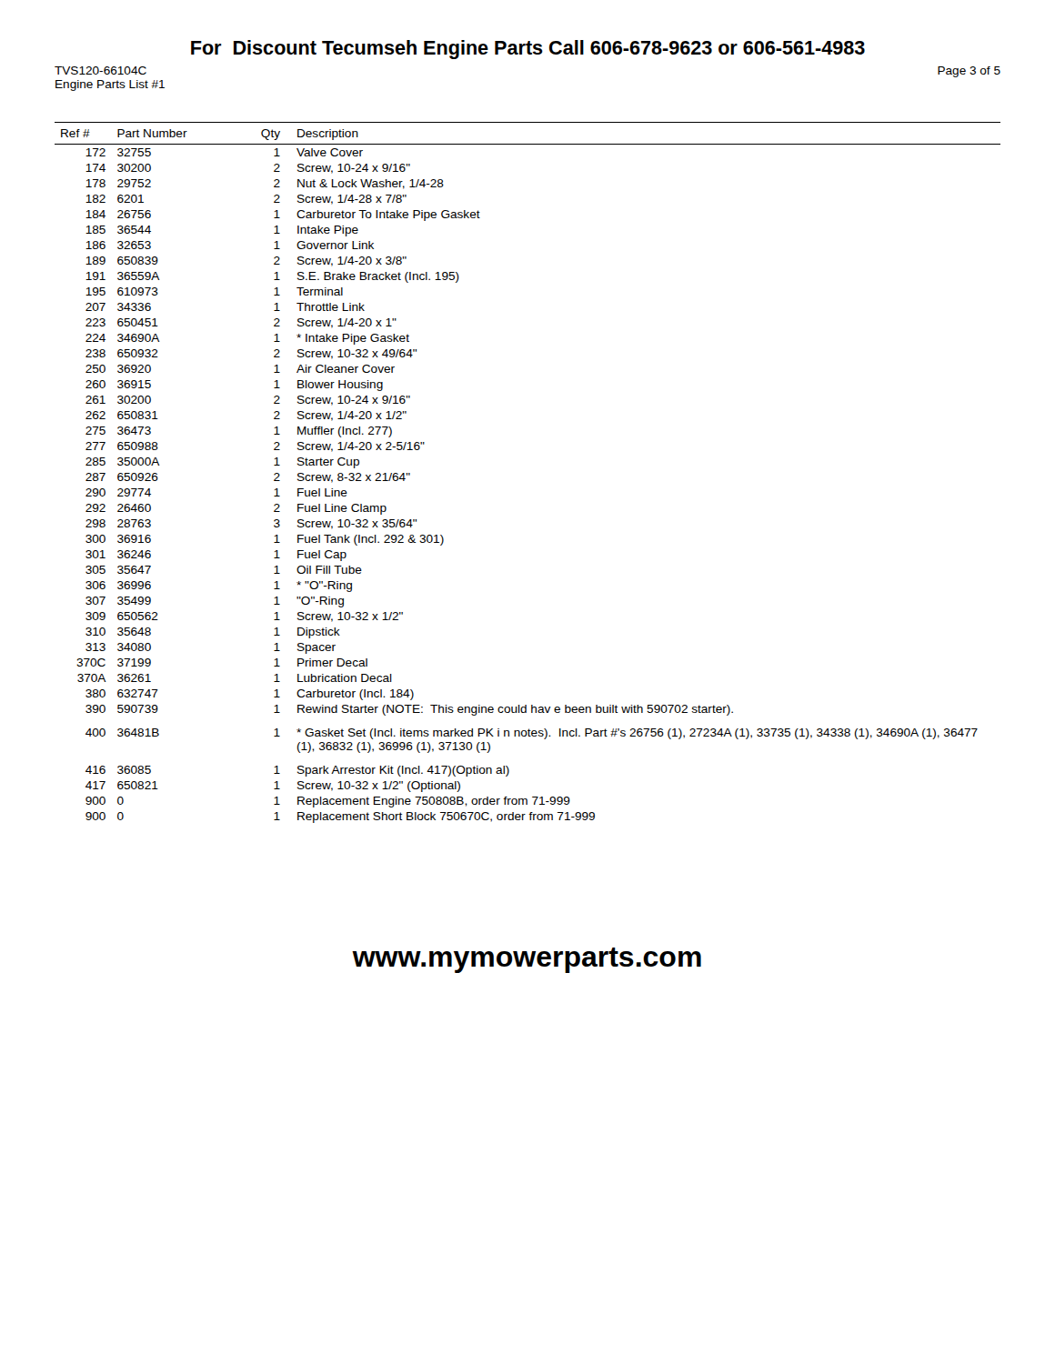For Discount Tecumseh Engine Parts Call 606-678-9623 or 606-561-4983
TVS120-66104C
Engine Parts List #1
Page 3 of 5
| Ref # | Part Number | Qty | Description |
| --- | --- | --- | --- |
| 172 | 32755 | 1 | Valve Cover |
| 174 | 30200 | 2 | Screw, 10-24 x 9/16" |
| 178 | 29752 | 2 | Nut & Lock Washer, 1/4-28 |
| 182 | 6201 | 2 | Screw, 1/4-28 x 7/8" |
| 184 | 26756 | 1 | Carburetor To Intake Pipe Gasket |
| 185 | 36544 | 1 | Intake Pipe |
| 186 | 32653 | 1 | Governor Link |
| 189 | 650839 | 2 | Screw, 1/4-20 x 3/8" |
| 191 | 36559A | 1 | S.E. Brake Bracket (Incl. 195) |
| 195 | 610973 | 1 | Terminal |
| 207 | 34336 | 1 | Throttle Link |
| 223 | 650451 | 2 | Screw, 1/4-20 x 1" |
| 224 | 34690A | 1 | * Intake Pipe Gasket |
| 238 | 650932 | 2 | Screw, 10-32 x 49/64" |
| 250 | 36920 | 1 | Air Cleaner Cover |
| 260 | 36915 | 1 | Blower Housing |
| 261 | 30200 | 2 | Screw, 10-24 x 9/16" |
| 262 | 650831 | 2 | Screw, 1/4-20 x 1/2" |
| 275 | 36473 | 1 | Muffler (Incl. 277) |
| 277 | 650988 | 2 | Screw, 1/4-20 x 2-5/16" |
| 285 | 35000A | 1 | Starter Cup |
| 287 | 650926 | 2 | Screw, 8-32 x 21/64" |
| 290 | 29774 | 1 | Fuel Line |
| 292 | 26460 | 2 | Fuel Line Clamp |
| 298 | 28763 | 3 | Screw, 10-32 x 35/64" |
| 300 | 36916 | 1 | Fuel Tank (Incl. 292 & 301) |
| 301 | 36246 | 1 | Fuel Cap |
| 305 | 35647 | 1 | Oil Fill Tube |
| 306 | 36996 | 1 | * "O"-Ring |
| 307 | 35499 | 1 | "O"-Ring |
| 309 | 650562 | 1 | Screw, 10-32 x 1/2" |
| 310 | 35648 | 1 | Dipstick |
| 313 | 34080 | 1 | Spacer |
| 370C | 37199 | 1 | Primer Decal |
| 370A | 36261 | 1 | Lubrication Decal |
| 380 | 632747 | 1 | Carburetor (Incl. 184) |
| 390 | 590739 | 1 | Rewind Starter (NOTE: This engine could hav e been built with 590702 starter). |
| 400 | 36481B | 1 | * Gasket Set (Incl. items marked PK i n notes). Incl. Part #'s 26756 (1), 27234A (1), 33735 (1), 34338 (1), 34690A (1), 36477 (1), 36832 (1), 36996 (1), 37130 (1) |
| 416 | 36085 | 1 | Spark Arrestor Kit (Incl. 417)(Option al) |
| 417 | 650821 | 1 | Screw, 10-32 x 1/2" (Optional) |
| 900 | 0 | 1 | Replacement Engine 750808B, order from 71-999 |
| 900 | 0 | 1 | Replacement Short Block 750670C, order from 71-999 |
www.mymowerparts.com